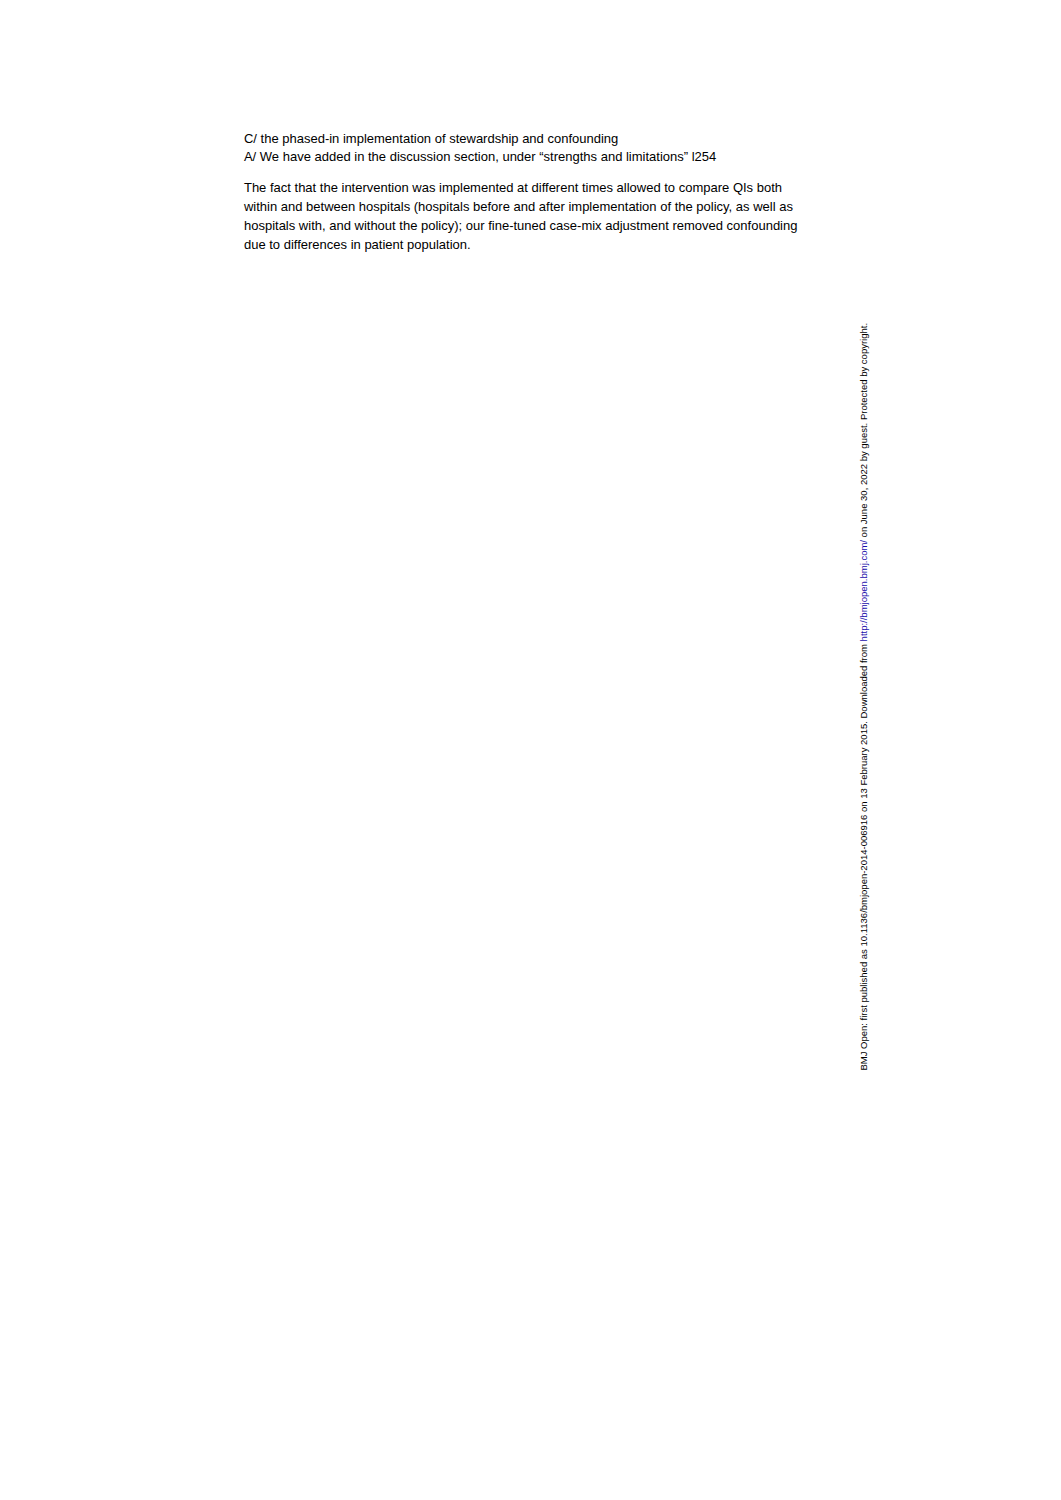C/ the phased-in implementation of stewardship and confounding
A/ We have added in the discussion section, under “strengths and limitations” l254
The fact that the intervention was implemented at different times allowed to compare QIs both within and between hospitals (hospitals before and after implementation of the policy, as well as hospitals with, and without the policy); our fine-tuned case-mix adjustment removed confounding due to differences in patient population.
BMJ Open: first published as 10.1136/bmjopen-2014-006916 on 13 February 2015. Downloaded from http://bmjopen.bmj.com/ on June 30, 2022 by guest. Protected by copyright.